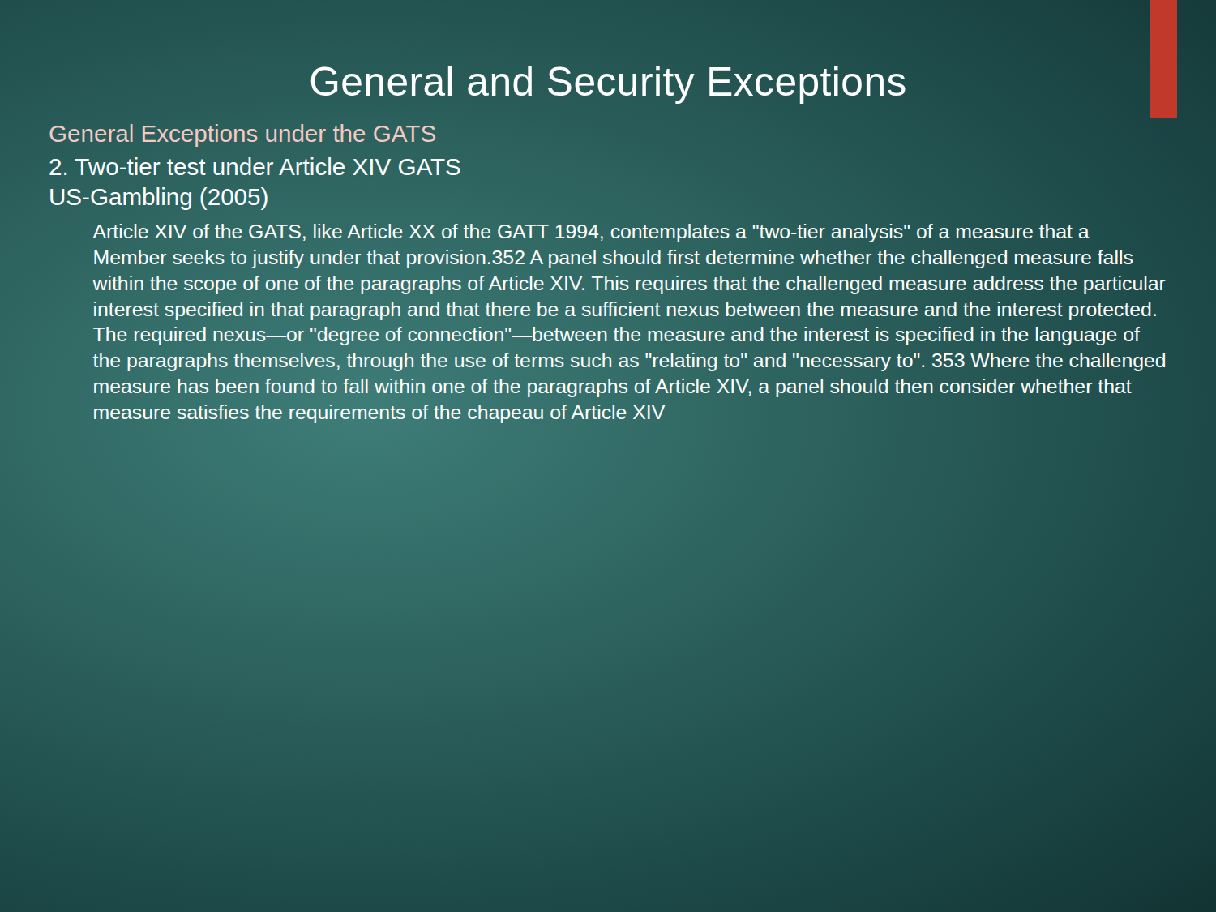General and Security Exceptions
General Exceptions under the GATS
2. Two-tier test under Article XIV GATS
US-Gambling (2005)
Article XIV of the GATS, like Article XX of the GATT 1994, contemplates a "two-tier analysis" of a measure that a Member seeks to justify under that provision.352 A panel should first determine whether the challenged measure falls within the scope of one of the paragraphs of Article XIV. This requires that the challenged measure address the particular interest specified in that paragraph and that there be a sufficient nexus between the measure and the interest protected. The required nexus—or "degree of connection"—between the measure and the interest is specified in the language of the paragraphs themselves, through the use of terms such as "relating to" and "necessary to". 353 Where the challenged measure has been found to fall within one of the paragraphs of Article XIV, a panel should then consider whether that measure satisfies the requirements of the chapeau of Article XIV